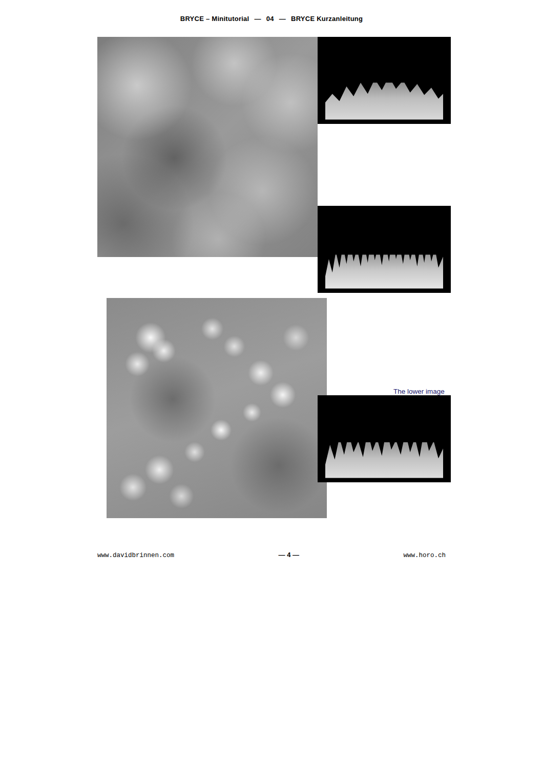BRYCE – Minitutorial—04—BRYCE Kurzanleitung
Above sample terrain.
Small picture above terrain in 3D view.
Middle: after sharpening twice.
The lower image shows the terrain after «Subplateaus» was clicked on once.
www.davidbrinnen.com — 4 — www.horo.ch